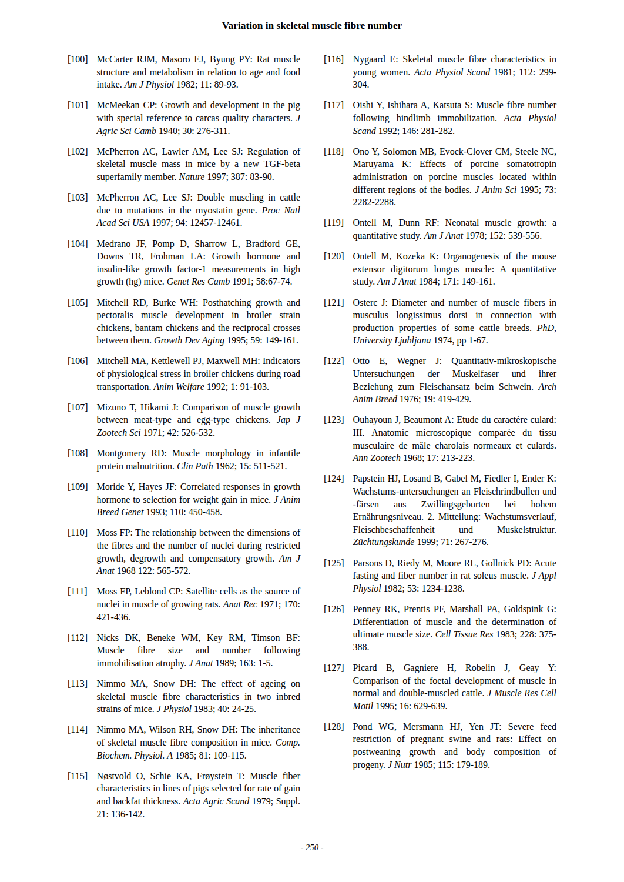Variation in skeletal muscle fibre number
[100] McCarter RJM, Masoro EJ, Byung PY: Rat muscle structure and metabolism in relation to age and food intake. Am J Physiol 1982; 11: 89-93.
[101] McMeekan CP: Growth and development in the pig with special reference to carcas quality characters. J Agric Sci Camb 1940; 30: 276-311.
[102] McPherron AC, Lawler AM, Lee SJ: Regulation of skeletal muscle mass in mice by a new TGF-beta superfamily member. Nature 1997; 387: 83-90.
[103] McPherron AC, Lee SJ: Double muscling in cattle due to mutations in the myostatin gene. Proc Natl Acad Sci USA 1997; 94: 12457-12461.
[104] Medrano JF, Pomp D, Sharrow L, Bradford GE, Downs TR, Frohman LA: Growth hormone and insulin-like growth factor-1 measurements in high growth (hg) mice. Genet Res Camb 1991; 58:67-74.
[105] Mitchell RD, Burke WH: Posthatching growth and pectoralis muscle development in broiler strain chickens, bantam chickens and the reciprocal crosses between them. Growth Dev Aging 1995; 59: 149-161.
[106] Mitchell MA, Kettlewell PJ, Maxwell MH: Indicators of physiological stress in broiler chickens during road transportation. Anim Welfare 1992; 1: 91-103.
[107] Mizuno T, Hikami J: Comparison of muscle growth between meat-type and egg-type chickens. Jap J Zootech Sci 1971; 42: 526-532.
[108] Montgomery RD: Muscle morphology in infantile protein malnutrition. Clin Path 1962; 15: 511-521.
[109] Moride Y, Hayes JF: Correlated responses in growth hormone to selection for weight gain in mice. J Anim Breed Genet 1993; 110: 450-458.
[110] Moss FP: The relationship between the dimensions of the fibres and the number of nuclei during restricted growth, degrowth and compensatory growth. Am J Anat 1968 122: 565-572.
[111] Moss FP, Leblond CP: Satellite cells as the source of nuclei in muscle of growing rats. Anat Rec 1971; 170: 421-436.
[112] Nicks DK, Beneke WM, Key RM, Timson BF: Muscle fibre size and number following immobilisation atrophy. J Anat 1989; 163: 1-5.
[113] Nimmo MA, Snow DH: The effect of ageing on skeletal muscle fibre characteristics in two inbred strains of mice. J Physiol 1983; 40: 24-25.
[114] Nimmo MA, Wilson RH, Snow DH: The inheritance of skeletal muscle fibre composition in mice. Comp. Biochem. Physiol. A 1985; 81: 109-115.
[115] Nøstvold O, Schie KA, Frøystein T: Muscle fiber characteristics in lines of pigs selected for rate of gain and backfat thickness. Acta Agric Scand 1979; Suppl. 21: 136-142.
[116] Nygaard E: Skeletal muscle fibre characteristics in young women. Acta Physiol Scand 1981; 112: 299-304.
[117] Oishi Y, Ishihara A, Katsuta S: Muscle fibre number following hindlimb immobilization. Acta Physiol Scand 1992; 146: 281-282.
[118] Ono Y, Solomon MB, Evock-Clover CM, Steele NC, Maruyama K: Effects of porcine somatotropin administration on porcine muscles located within different regions of the bodies. J Anim Sci 1995; 73: 2282-2288.
[119] Ontell M, Dunn RF: Neonatal muscle growth: a quantitative study. Am J Anat 1978; 152: 539-556.
[120] Ontell M, Kozeka K: Organogenesis of the mouse extensor digitorum longus muscle: A quantitative study. Am J Anat 1984; 171: 149-161.
[121] Osterc J: Diameter and number of muscle fibers in musculus longissimus dorsi in connection with production properties of some cattle breeds. PhD, University Ljubljana 1974, pp 1-67.
[122] Otto E, Wegner J: Quantitativ-mikroskopische Untersuchungen der Muskelfaser und ihrer Beziehung zum Fleischansatz beim Schwein. Arch Anim Breed 1976; 19: 419-429.
[123] Ouhayoun J, Beaumont A: Etude du caractère culard: III. Anatomic microscopique comparée du tissu musculaire de mâle charolais normeaux et culards. Ann Zootech 1968; 17: 213-223.
[124] Papstein HJ, Losand B, Gabel M, Fiedler I, Ender K: Wachstums-untersuchungen an Fleischrindbullen und -färsen aus Zwillingsgeburten bei hohem Ernährungsniveau. 2. Mitteilung: Wachstumsverlauf, Fleischbeschaffenheit und Muskelstruktur. Züchtungskunde 1999; 71: 267-276.
[125] Parsons D, Riedy M, Moore RL, Gollnick PD: Acute fasting and fiber number in rat soleus muscle. J Appl Physiol 1982; 53: 1234-1238.
[126] Penney RK, Prentis PF, Marshall PA, Goldspink G: Differentiation of muscle and the determination of ultimate muscle size. Cell Tissue Res 1983; 228: 375-388.
[127] Picard B, Gagniere H, Robelin J, Geay Y: Comparison of the foetal development of muscle in normal and double-muscled cattle. J Muscle Res Cell Motil 1995; 16: 629-639.
[128] Pond WG, Mersmann HJ, Yen JT: Severe feed restriction of pregnant swine and rats: Effect on postweaning growth and body composition of progeny. J Nutr 1985; 115: 179-189.
- 250 -